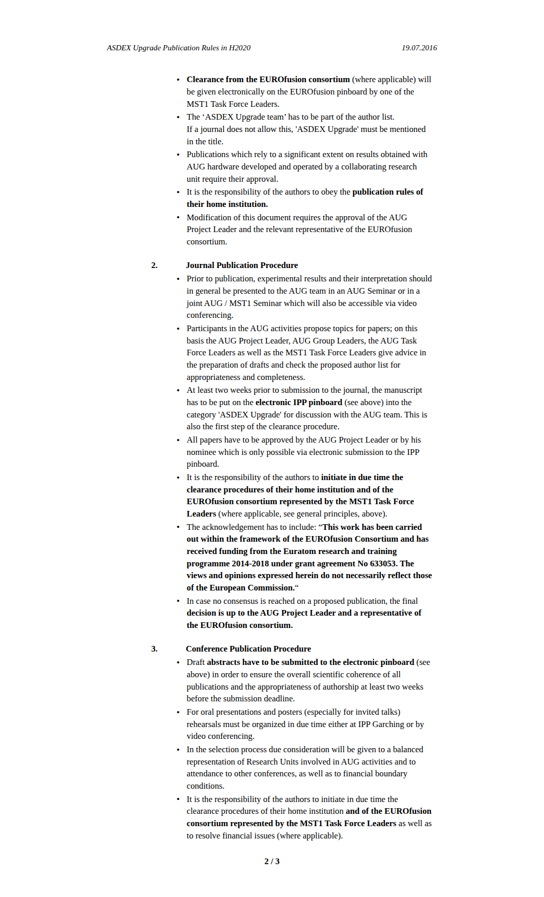ASDEX Upgrade Publication Rules in H2020
19.07.2016
Clearance from the EUROfusion consortium (where applicable) will be given electronically on the EUROfusion pinboard by one of the MST1 Task Force Leaders.
The ‘ASDEX Upgrade team’ has to be part of the author list.
If a journal does not allow this, 'ASDEX Upgrade' must be mentioned in the title.
Publications which rely to a significant extent on results obtained with AUG hardware developed and operated by a collaborating research unit require their approval.
It is the responsibility of the authors to obey the publication rules of their home institution.
Modification of this document requires the approval of the AUG Project Leader and the relevant representative of the EUROfusion consortium.
2. Journal Publication Procedure
Prior to publication, experimental results and their interpretation should in general be presented to the AUG team in an AUG Seminar or in a joint AUG / MST1 Seminar which will also be accessible via video conferencing.
Participants in the AUG activities propose topics for papers; on this basis the AUG Project Leader, AUG Group Leaders, the AUG Task Force Leaders as well as the MST1 Task Force Leaders give advice in the preparation of drafts and check the proposed author list for appropriateness and completeness.
At least two weeks prior to submission to the journal, the manuscript has to be put on the electronic IPP pinboard (see above) into the category 'ASDEX Upgrade' for discussion with the AUG team. This is also the first step of the clearance procedure.
All papers have to be approved by the AUG Project Leader or by his nominee which is only possible via electronic submission to the IPP pinboard.
It is the responsibility of the authors to initiate in due time the clearance procedures of their home institution and of the EUROfusion consortium represented by the MST1 Task Force Leaders (where applicable, see general principles, above).
The acknowledgement has to include: “This work has been carried out within the framework of the EUROfusion Consortium and has received funding from the Euratom research and training programme 2014-2018 under grant agreement No 633053. The views and opinions expressed herein do not necessarily reflect those of the European Commission.“
In case no consensus is reached on a proposed publication, the final decision is up to the AUG Project Leader and a representative of the EUROfusion consortium.
3. Conference Publication Procedure
Draft abstracts have to be submitted to the electronic pinboard (see above) in order to ensure the overall scientific coherence of all publications and the appropriateness of authorship at least two weeks before the submission deadline.
For oral presentations and posters (especially for invited talks) rehearsals must be organized in due time either at IPP Garching or by video conferencing.
In the selection process due consideration will be given to a balanced representation of Research Units involved in AUG activities and to attendance to other conferences, as well as to financial boundary conditions.
It is the responsibility of the authors to initiate in due time the clearance procedures of their home institution and of the EUROfusion consortium represented by the MST1 Task Force Leaders as well as to resolve financial issues (where applicable).
2 / 3